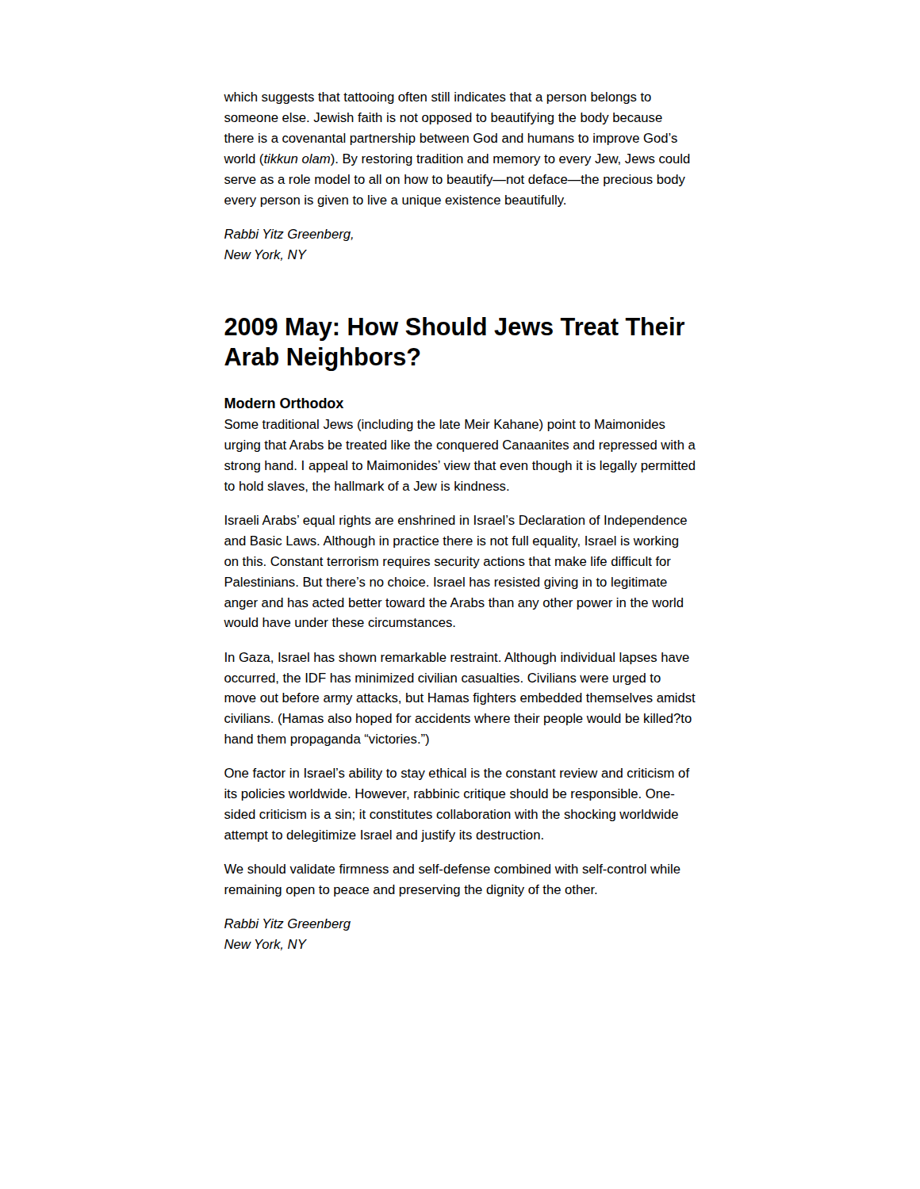which suggests that tattooing often still indicates that a person belongs to someone else. Jewish faith is not opposed to beautifying the body because there is a covenantal partnership between God and humans to improve God’s world (tikkun olam). By restoring tradition and memory to every Jew, Jews could serve as a role model to all on how to beautify—not deface—the precious body every person is given to live a unique existence beautifully.
Rabbi Yitz Greenberg, New York, NY
2009 May: How Should Jews Treat Their Arab Neighbors?
Modern Orthodox
Some traditional Jews (including the late Meir Kahane) point to Maimonides urging that Arabs be treated like the conquered Canaanites and repressed with a strong hand. I appeal to Maimonides’ view that even though it is legally permitted to hold slaves, the hallmark of a Jew is kindness.
Israeli Arabs’ equal rights are enshrined in Israel’s Declaration of Independence and Basic Laws. Although in practice there is not full equality, Israel is working on this. Constant terrorism requires security actions that make life difficult for Palestinians. But there’s no choice. Israel has resisted giving in to legitimate anger and has acted better toward the Arabs than any other power in the world would have under these circumstances.
In Gaza, Israel has shown remarkable restraint. Although individual lapses have occurred, the IDF has minimized civilian casualties. Civilians were urged to move out before army attacks, but Hamas fighters embedded themselves amidst civilians. (Hamas also hoped for accidents where their people would be killed?to hand them propaganda “victories.”)
One factor in Israel’s ability to stay ethical is the constant review and criticism of its policies worldwide. However, rabbinic critique should be responsible. One-sided criticism is a sin; it constitutes collaboration with the shocking worldwide attempt to delegitimize Israel and justify its destruction.
We should validate firmness and self-defense combined with self-control while remaining open to peace and preserving the dignity of the other.
Rabbi Yitz Greenberg New York, NY